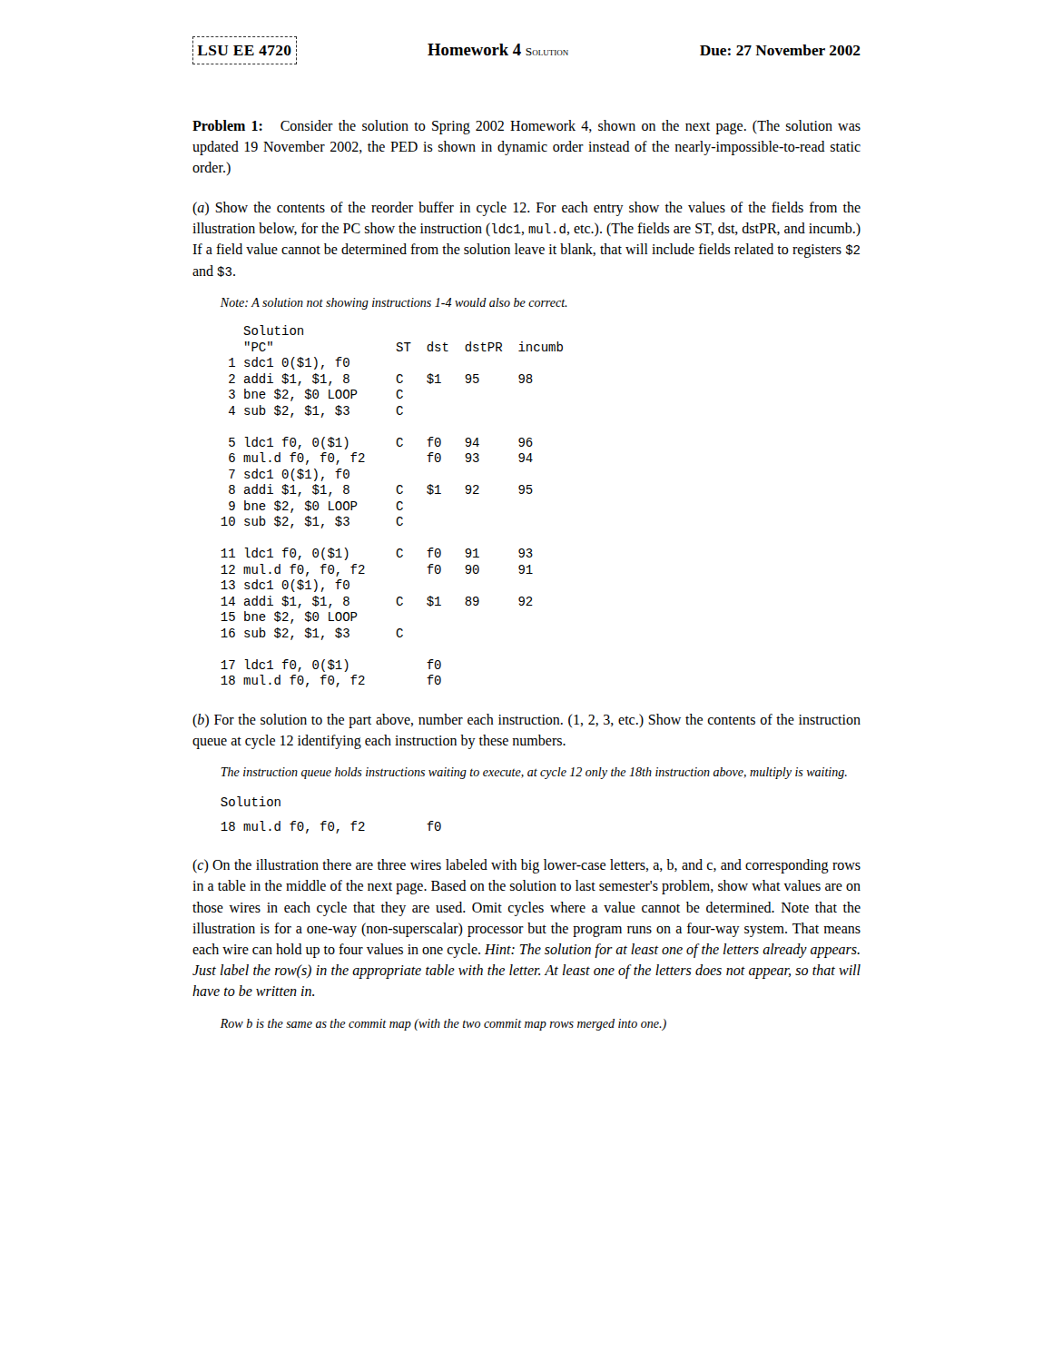LSU EE 4720 Homework 4 Solution Due: 27 November 2002
Problem 1: Consider the solution to Spring 2002 Homework 4, shown on the next page. (The solution was updated 19 November 2002, the PED is shown in dynamic order instead of the nearly-impossible-to-read static order.)
(a) Show the contents of the reorder buffer in cycle 12. For each entry show the values of the fields from the illustration below, for the PC show the instruction (ldc1, mul.d, etc.). (The fields are ST, dst, dstPR, and incumb.) If a field value cannot be determined from the solution leave it blank, that will include fields related to registers $2 and $3.
Note: A solution not showing instructions 1-4 would also be correct.
   Solution
   "PC"                ST  dst  dstPR  incumb
 1 sdc1 0($1), f0
 2 addi $1, $1, 8      C   $1   95     98
 3 bne $2, $0 LOOP     C
 4 sub $2, $1, $3      C

 5 ldc1 f0, 0($1)      C   f0   94     96
 6 mul.d f0, f0, f2        f0   93     94
 7 sdc1 0($1), f0
 8 addi $1, $1, 8      C   $1   92     95
 9 bne $2, $0 LOOP     C
10 sub $2, $1, $3      C

11 ldc1 f0, 0($1)      C   f0   91     93
12 mul.d f0, f0, f2        f0   90     91
13 sdc1 0($1), f0
14 addi $1, $1, 8      C   $1   89     92
15 bne $2, $0 LOOP
16 sub $2, $1, $3      C

17 ldc1 f0, 0($1)          f0
18 mul.d f0, f0, f2        f0
(b) For the solution to the part above, number each instruction. (1, 2, 3, etc.) Show the contents of the instruction queue at cycle 12 identifying each instruction by these numbers.
The instruction queue holds instructions waiting to execute, at cycle 12 only the 18th instruction above, multiply is waiting.
Solution
18 mul.d f0, f0, f2        f0
(c) On the illustration there are three wires labeled with big lower-case letters, a, b, and c, and corresponding rows in a table in the middle of the next page. Based on the solution to last semester's problem, show what values are on those wires in each cycle that they are used. Omit cycles where a value cannot be determined. Note that the illustration is for a one-way (non-superscalar) processor but the program runs on a four-way system. That means each wire can hold up to four values in one cycle. Hint: The solution for at least one of the letters already appears. Just label the row(s) in the appropriate table with the letter. At least one of the letters does not appear, so that will have to be written in.
Row b is the same as the commit map (with the two commit map rows merged into one.)